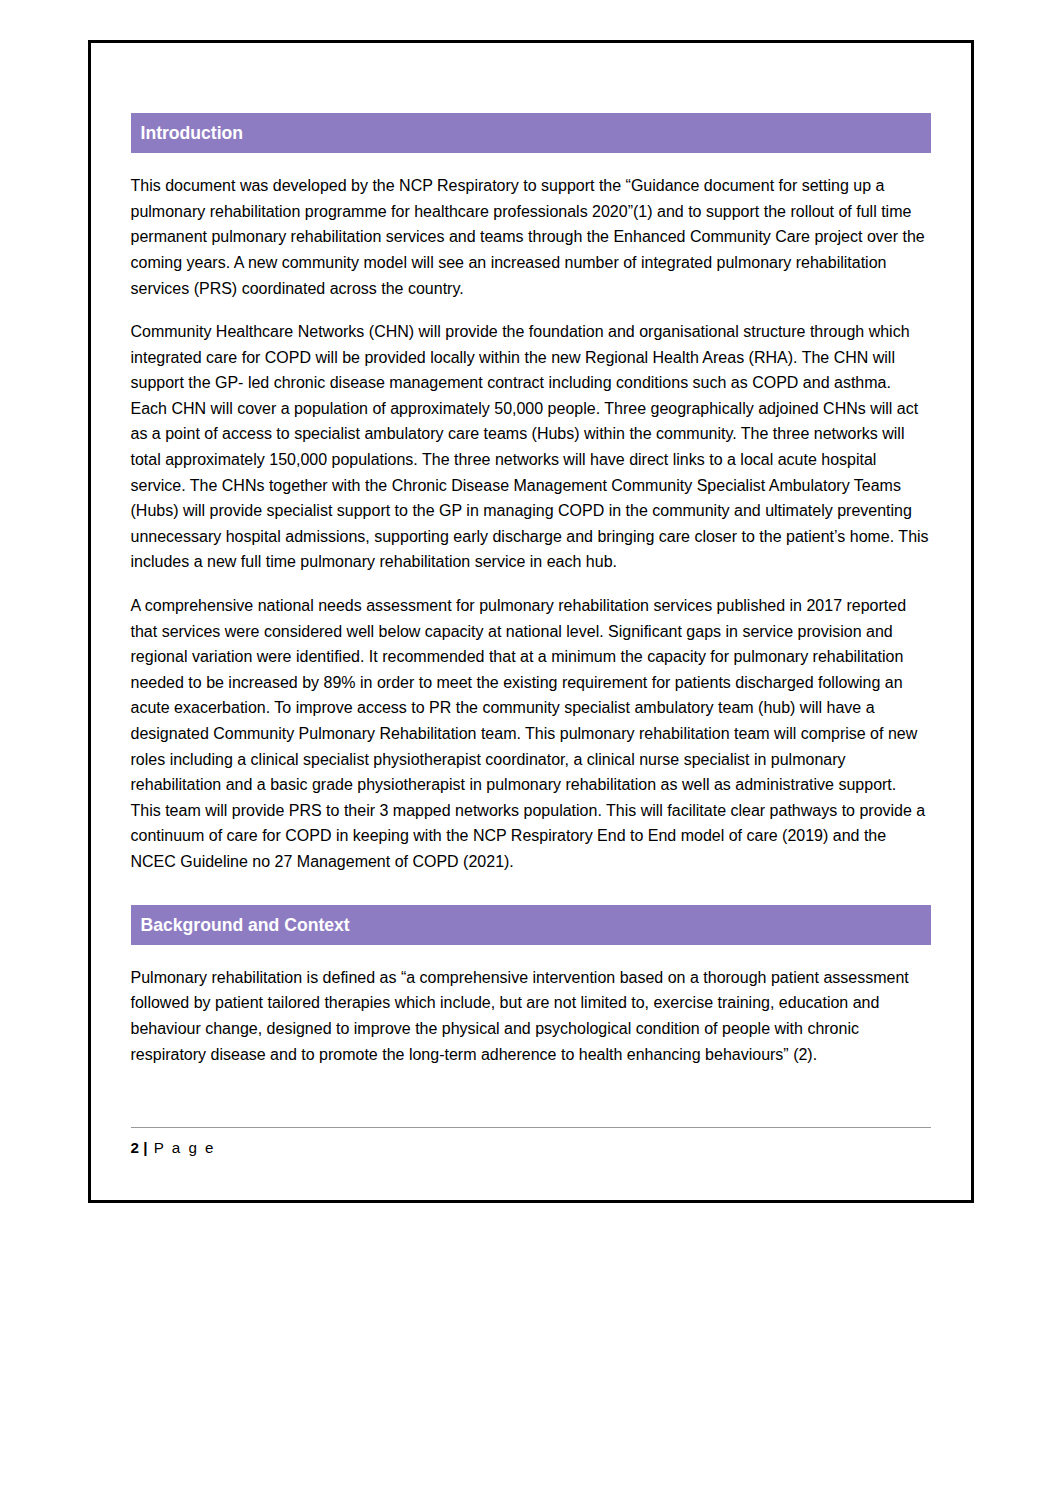Introduction
This document was developed by the NCP Respiratory to support the “Guidance document for setting up a pulmonary rehabilitation programme for healthcare professionals 2020”(1) and to support the rollout of full time permanent pulmonary rehabilitation services and teams through the Enhanced Community Care project over the coming years. A new community model will see an increased number of integrated pulmonary rehabilitation services (PRS) coordinated across the country.
Community Healthcare Networks (CHN) will provide the foundation and organisational structure through which integrated care for COPD will be provided locally within the new Regional Health Areas (RHA). The CHN will support the GP- led chronic disease management contract including conditions such as COPD and asthma. Each CHN will cover a population of approximately 50,000 people. Three geographically adjoined CHNs will act as a point of access to specialist ambulatory care teams (Hubs) within the community. The three networks will total approximately 150,000 populations. The three networks will have direct links to a local acute hospital service. The CHNs together with the Chronic Disease Management Community Specialist Ambulatory Teams (Hubs) will provide specialist support to the GP in managing COPD in the community and ultimately preventing unnecessary hospital admissions, supporting early discharge and bringing care closer to the patient’s home. This includes a new full time pulmonary rehabilitation service in each hub.
A comprehensive national needs assessment for pulmonary rehabilitation services published in 2017 reported that services were considered well below capacity at national level. Significant gaps in service provision and regional variation were identified. It recommended that at a minimum the capacity for pulmonary rehabilitation needed to be increased by 89% in order to meet the existing requirement for patients discharged following an acute exacerbation. To improve access to PR the community specialist ambulatory team (hub) will have a designated Community Pulmonary Rehabilitation team. This pulmonary rehabilitation team will comprise of new roles including a clinical specialist physiotherapist coordinator, a clinical nurse specialist in pulmonary rehabilitation and a basic grade physiotherapist in pulmonary rehabilitation as well as administrative support. This team will provide PRS to their 3 mapped networks population. This will facilitate clear pathways to provide a continuum of care for COPD in keeping with the NCP Respiratory End to End model of care (2019) and the NCEC Guideline no 27 Management of COPD (2021).
Background and Context
Pulmonary rehabilitation is defined as “a comprehensive intervention based on a thorough patient assessment followed by patient tailored therapies which include, but are not limited to, exercise training, education and behaviour change, designed to improve the physical and psychological condition of people with chronic respiratory disease and to promote the long-term adherence to health enhancing behaviours” (2).
2 | P a g e